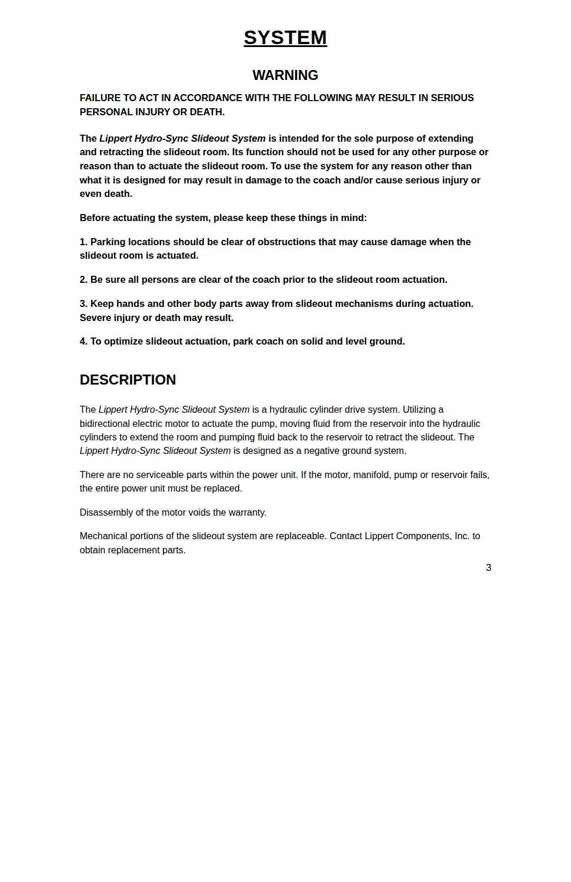SYSTEM
WARNING
FAILURE TO ACT IN ACCORDANCE WITH THE FOLLOWING MAY RESULT IN SERIOUS PERSONAL INJURY OR DEATH.
The Lippert Hydro-Sync Slideout System is intended for the sole purpose of extending and retracting the slideout room. Its function should not be used for any other purpose or reason than to actuate the slideout room. To use the system for any reason other than what it is designed for may result in damage to the coach and/or cause serious injury or even death.
Before actuating the system, please keep these things in mind:
1. Parking locations should be clear of obstructions that may cause damage when the slideout room is actuated.
2. Be sure all persons are clear of the coach prior to the slideout room actuation.
3. Keep hands and other body parts away from slideout mechanisms during actuation. Severe injury or death may result.
4. To optimize slideout actuation, park coach on solid and level ground.
DESCRIPTION
The Lippert Hydro-Sync Slideout System is a hydraulic cylinder drive system. Utilizing a bidirectional electric motor to actuate the pump, moving fluid from the reservoir into the hydraulic cylinders to extend the room and pumping fluid back to the reservoir to retract the slideout. The Lippert Hydro-Sync Slideout System is designed as a negative ground system.
There are no serviceable parts within the power unit. If the motor, manifold, pump or reservoir fails, the entire power unit must be replaced.
Disassembly of the motor voids the warranty.
Mechanical portions of the slideout system are replaceable. Contact Lippert Components, Inc. to obtain replacement parts.
3